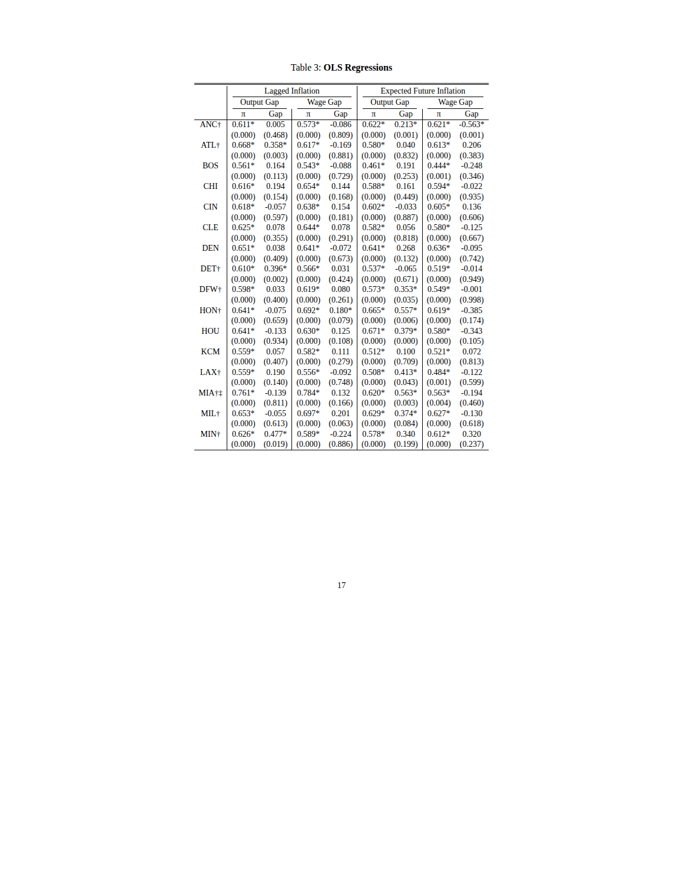Table 3: OLS Regressions
| | Lagged Inflation | Expected Future Inflation |
| | Output Gap | Wage Gap | Output Gap | Wage Gap |
| | π | Gap | π | Gap | π | Gap | π | Gap |
| ANC † | 0.611* | 0.005 | 0.573* | -0.086 | 0.622* | 0.213* | 0.621* | -0.563* |
| | (0.000) | (0.468) | (0.000) | (0.809) | (0.000) | (0.001) | (0.000) | (0.001) |
| ATL † | 0.668* | 0.358* | 0.617* | -0.169 | 0.580* | 0.040 | 0.613* | 0.206 |
| | (0.000) | (0.003) | (0.000) | (0.881) | (0.000) | (0.832) | (0.000) | (0.383) |
| BOS | 0.561* | 0.164 | 0.543* | -0.088 | 0.461* | 0.191 | 0.444* | -0.248 |
| | (0.000) | (0.113) | (0.000) | (0.729) | (0.000) | (0.253) | (0.001) | (0.346) |
| CHI | 0.616* | 0.194 | 0.654* | 0.144 | 0.588* | 0.161 | 0.594* | -0.022 |
| | (0.000) | (0.154) | (0.000) | (0.168) | (0.000) | (0.449) | (0.000) | (0.935) |
| CIN | 0.618* | -0.057 | 0.638* | 0.154 | 0.602* | -0.033 | 0.605* | 0.136 |
| | (0.000) | (0.597) | (0.000) | (0.181) | (0.000) | (0.887) | (0.000) | (0.606) |
| CLE | 0.625* | 0.078 | 0.644* | 0.078 | 0.582* | 0.056 | 0.580* | -0.125 |
| | (0.000) | (0.355) | (0.000) | (0.291) | (0.000) | (0.818) | (0.000) | (0.667) |
| DEN | 0.651* | 0.038 | 0.641* | -0.072 | 0.641* | 0.268 | 0.636* | -0.095 |
| | (0.000) | (0.409) | (0.000) | (0.673) | (0.000) | (0.132) | (0.000) | (0.742) |
| DET † | 0.610* | 0.396* | 0.566* | 0.031 | 0.537* | -0.065 | 0.519* | -0.014 |
| | (0.000) | (0.002) | (0.000) | (0.424) | (0.000) | (0.671) | (0.000) | (0.949) |
| DFW † | 0.598* | 0.033 | 0.619* | 0.080 | 0.573* | 0.353* | 0.549* | -0.001 |
| | (0.000) | (0.400) | (0.000) | (0.261) | (0.000) | (0.035) | (0.000) | (0.998) |
| HON † | 0.641* | -0.075 | 0.692* | 0.180* | 0.665* | 0.557* | 0.619* | -0.385 |
| | (0.000) | (0.659) | (0.000) | (0.079) | (0.000) | (0.006) | (0.000) | (0.174) |
| HOU | 0.641* | -0.133 | 0.630* | 0.125 | 0.671* | 0.379* | 0.580* | -0.343 |
| | (0.000) | (0.934) | (0.000) | (0.108) | (0.000) | (0.000) | (0.000) | (0.105) |
| KCM | 0.559* | 0.057 | 0.582* | 0.111 | 0.512* | 0.100 | 0.521* | 0.072 |
| | (0.000) | (0.407) | (0.000) | (0.279) | (0.000) | (0.709) | (0.000) | (0.813) |
| LAX † | 0.559* | 0.190 | 0.556* | -0.092 | 0.508* | 0.413* | 0.484* | -0.122 |
| | (0.000) | (0.140) | (0.000) | (0.748) | (0.000) | (0.043) | (0.001) | (0.599) |
| MIA †‡ | 0.761* | -0.139 | 0.784* | 0.132 | 0.620* | 0.563* | 0.563* | -0.194 |
| | (0.000) | (0.811) | (0.000) | (0.166) | (0.000) | (0.003) | (0.004) | (0.460) |
| MIL † | 0.653* | -0.055 | 0.697* | 0.201 | 0.629* | 0.374* | 0.627* | -0.130 |
| | (0.000) | (0.613) | (0.000) | (0.063) | (0.000) | (0.084) | (0.000) | (0.618) |
| MIN † | 0.626* | 0.477* | 0.589* | -0.224 | 0.578* | 0.340 | 0.612* | 0.320 |
| | (0.000) | (0.019) | (0.000) | (0.886) | (0.000) | (0.199) | (0.000) | (0.237) |
17